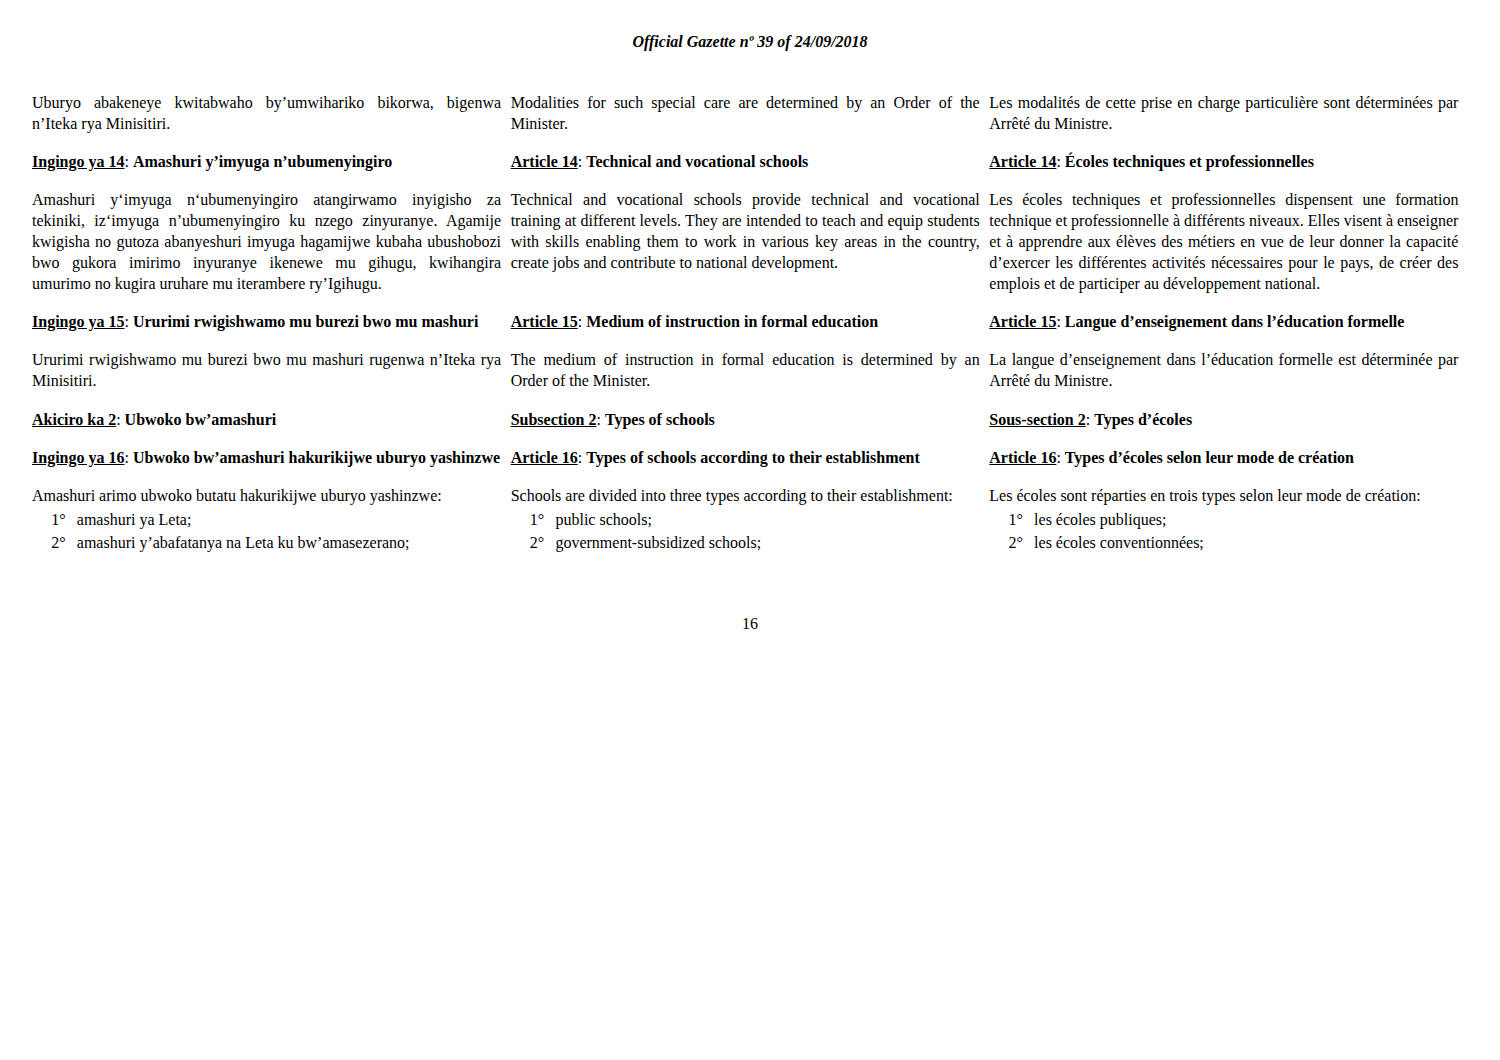Official Gazette nº 39 of 24/09/2018
| Uburyo abakeneye kwitabwaho by’umwihariko bikorwa, bigenwa n’Iteka rya Minisitiri. | Modalities for such special care are determined by an Order of the Minister. | Les modalités de cette prise en charge particulière sont déterminées par Arrêté du Ministre. |
| Ingingo ya 14 : Amashuri y’imyuga n’ubumenyingiro | Article 14 : Technical and vocational schools | Article 14 : Écoles techniques et professionnelles |
| Amashuri y‘imyuga n‘ubumenyingiro atangirwamo inyigisho za tekiniki, iz‘imyuga n’ubumenyingiro ku nzego zinyuranye. Agamije kwigisha no gutoza abanyeshuri imyuga hagamijwe kubaha ubushobozi bwo gukora imirimo inyuranye ikenewe mu gihugu, kwihangira umurimo no kugira uruhare mu iterambere ry’Igihugu. | Technical and vocational schools provide technical and vocational training at different levels. They are intended to teach and equip students with skills enabling them to work in various key areas in the country, create jobs and contribute to national development. | Les écoles techniques et professionnelles dispensent une formation technique et professionnelle à différents niveaux. Elles visent à enseigner et à apprendre aux élèves des métiers en vue de leur donner la capacité d’exercer les différentes activités nécessaires pour le pays, de créer des emplois et de participer au développement national. |
| Ingingo ya 15 : Ururimi rwigishwamo mu burezi bwo mu mashuri | Article 15 : Medium of instruction in formal education | Article 15 : Langue d’enseignement dans l’éducation formelle |
| Ururimi rwigishwamo mu burezi bwo mu mashuri rugenwa n’Iteka rya Minisitiri. | The medium of instruction in formal education is determined by an Order of the Minister. | La langue d’enseignement dans l’éducation formelle est déterminée par Arrêté du Ministre. |
| Akiciro ka 2 : Ubwoko bw’amashuri | Subsection 2 : Types of schools | Sous-section 2 : Types d’écoles |
| Ingingo ya 16 : Ubwoko bw’amashuri hakurikijwe uburyo yashinzwe | Article 16 : Types of schools according to their establishment | Article 16 : Types d’écoles selon leur mode de création |
| Amashuri arimo ubwoko butatu hakurikijwe uburyo yashinzwe: 1° amashuri ya Leta; 2° amashuri y’abafatanya na Leta ku bw’amasezerano; | Schools are divided into three types according to their establishment: 1° public schools; 2° government-subsidized schools; | Les écoles sont réparties en trois types selon leur mode de création: 1° les écoles publiques; 2° les écoles conventionnées; |
16